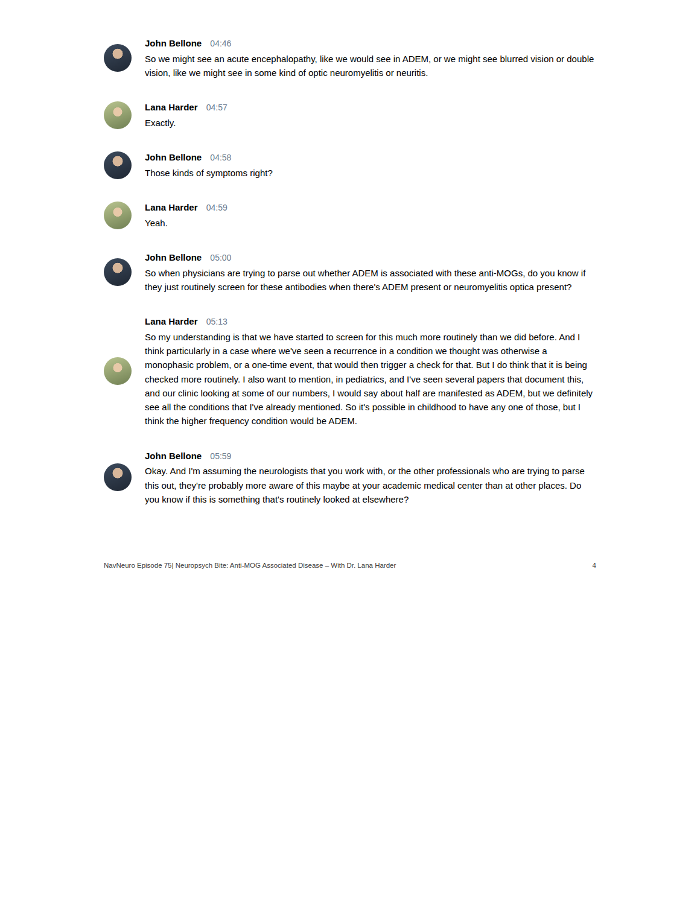John Bellone 04:46
So we might see an acute encephalopathy, like we would see in ADEM, or we might see blurred vision or double vision, like we might see in some kind of optic neuromyelitis or neuritis.
Lana Harder 04:57
Exactly.
John Bellone 04:58
Those kinds of symptoms right?
Lana Harder 04:59
Yeah.
John Bellone 05:00
So when physicians are trying to parse out whether ADEM is associated with these anti-MOGs, do you know if they just routinely screen for these antibodies when there's ADEM present or neuromyelitis optica present?
Lana Harder 05:13
So my understanding is that we have started to screen for this much more routinely than we did before. And I think particularly in a case where we've seen a recurrence in a condition we thought was otherwise a monophasic problem, or a one-time event, that would then trigger a check for that. But I do think that it is being checked more routinely. I also want to mention, in pediatrics, and I've seen several papers that document this, and our clinic looking at some of our numbers, I would say about half are manifested as ADEM, but we definitely see all the conditions that I've already mentioned. So it's possible in childhood to have any one of those, but I think the higher frequency condition would be ADEM.
John Bellone 05:59
Okay. And I'm assuming the neurologists that you work with, or the other professionals who are trying to parse this out, they're probably more aware of this maybe at your academic medical center than at other places. Do you know if this is something that's routinely looked at elsewhere?
NavNeuro Episode 75| Neuropsych Bite: Anti-MOG Associated Disease – With Dr. Lana Harder 4